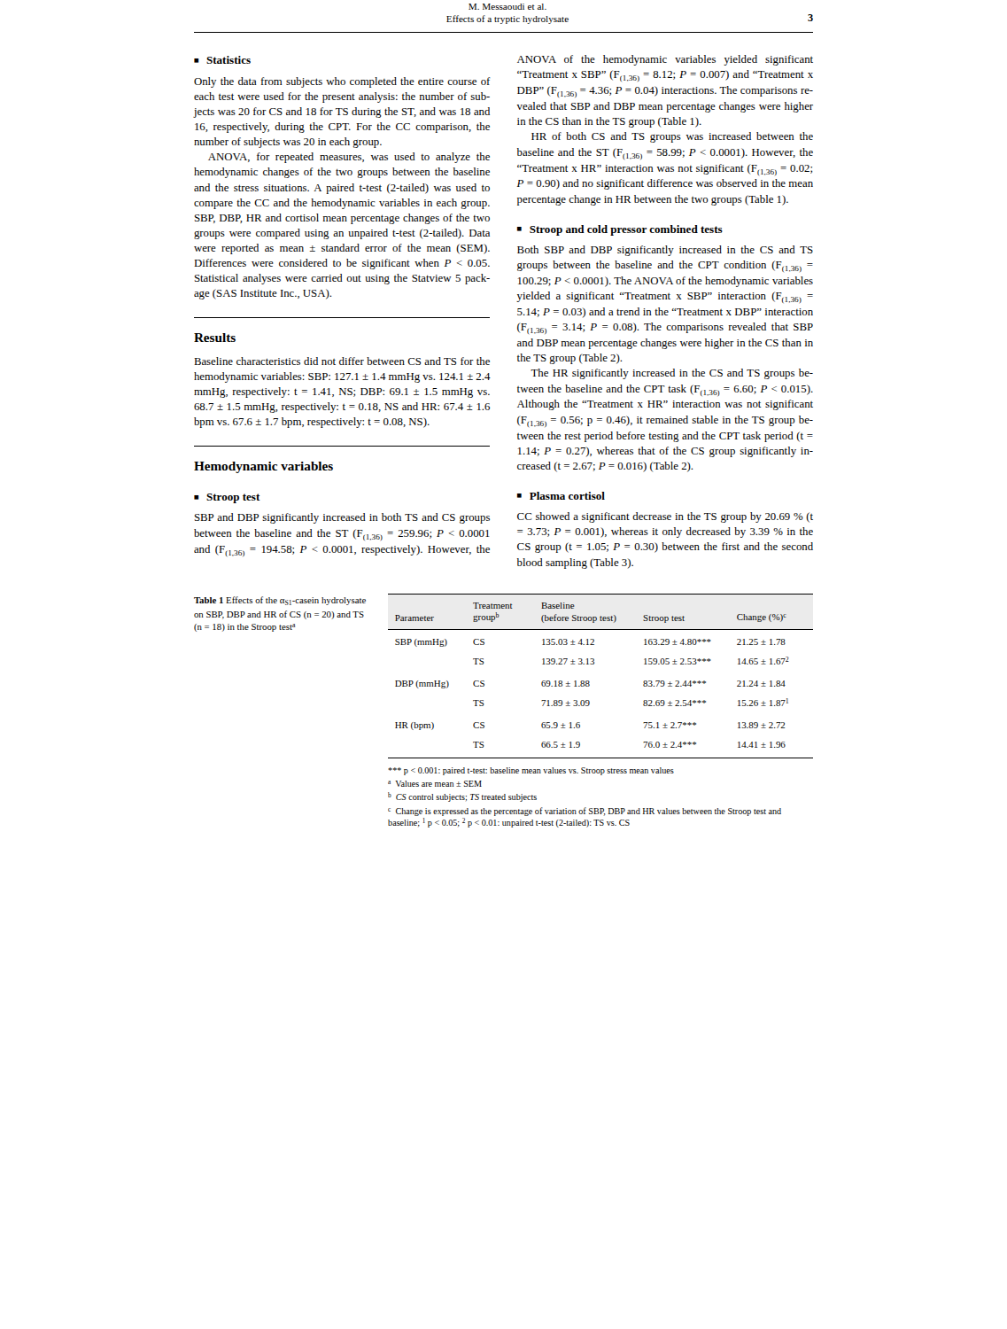M. Messaoudi et al.
Effects of a tryptic hydrolysate
3
Statistics
Only the data from subjects who completed the entire course of each test were used for the present analysis: the number of subjects was 20 for CS and 18 for TS during the ST, and was 18 and 16, respectively, during the CPT. For the CC comparison, the number of subjects was 20 in each group.
ANOVA, for repeated measures, was used to analyze the hemodynamic changes of the two groups between the baseline and the stress situations. A paired t-test (2-tailed) was used to compare the CC and the hemodynamic variables in each group. SBP, DBP, HR and cortisol mean percentage changes of the two groups were compared using an unpaired t-test (2-tailed). Data were reported as mean ± standard error of the mean (SEM). Differences were considered to be significant when P < 0.05. Statistical analyses were carried out using the Statview 5 package (SAS Institute Inc., USA).
Results
Baseline characteristics did not differ between CS and TS for the hemodynamic variables: SBP: 127.1 ± 1.4 mmHg vs. 124.1 ± 2.4 mmHg, respectively: t = 1.41, NS; DBP: 69.1 ± 1.5 mmHg vs. 68.7 ± 1.5 mmHg, respectively: t = 0.18, NS and HR: 67.4 ± 1.6 bpm vs. 67.6 ± 1.7 bpm, respectively: t = 0.08, NS).
Hemodynamic variables
Stroop test
SBP and DBP significantly increased in both TS and CS groups between the baseline and the ST (F(1,36) = 259.96; P < 0.0001 and (F(1,36) = 194.58; P < 0.0001, respectively). However, the ANOVA of the hemodynamic variables yielded significant “Treatment x SBP” (F(1,36) = 8.12; P = 0.007) and “Treatment x DBP” (F(1,36) = 4.36; P = 0.04) interactions. The comparisons revealed that SBP and DBP mean percentage changes were higher in the CS than in the TS group (Table 1).
HR of both CS and TS groups was increased between the baseline and the ST (F(1,36) = 58.99; P < 0.0001). However, the “Treatment x HR” interaction was not significant (F(1,36) = 0.02; P = 0.90) and no significant difference was observed in the mean percentage change in HR between the two groups (Table 1).
Stroop and cold pressor combined tests
Both SBP and DBP significantly increased in the CS and TS groups between the baseline and the CPT condition (F(1,36) = 100.29; P < 0.0001). The ANOVA of the hemodynamic variables yielded a significant “Treatment x SBP” interaction (F(1,36) = 5.14; P = 0.03) and a trend in the “Treatment x DBP” interaction (F(1,36) = 3.14; P = 0.08). The comparisons revealed that SBP and DBP mean percentage changes were higher in the CS than in the TS group (Table 2).
The HR significantly increased in the CS and TS groups between the baseline and the CPT task (F(1,36) = 6.60; P < 0.015). Although the “Treatment x HR” interaction was not significant (F(1,36) = 0.56; p = 0.46), it remained stable in the TS group between the rest period before testing and the CPT task period (t = 1.14; P = 0.27), whereas that of the CS group significantly increased (t = 2.67; P = 0.016) (Table 2).
Plasma cortisol
CC showed a significant decrease in the TS group by 20.69 % (t = 3.73; P = 0.001), whereas it only decreased by 3.39 % in the CS group (t = 1.05; P = 0.30) between the first and the second blood sampling (Table 3).
Table 1 Effects of the αS1-casein hydrolysate on SBP, DBP and HR of CS (n = 20) and TS (n = 18) in the Stroop testa
| Parameter | Treatment group b | Baseline (before Stroop test) | Stroop test | Change (%) c |
| --- | --- | --- | --- | --- |
| SBP (mmHg) | CS | 135.03 ± 4.12 | 163.29 ± 4.80*** | 21.25 ± 1.78 |
| | TS | 139.27 ± 3.13 | 159.05 ± 2.53*** | 14.65 ± 1.67 2 |
| DBP (mmHg) | CS | 69.18 ± 1.88 | 83.79 ± 2.44*** | 21.24 ± 1.84 |
| | TS | 71.89 ± 3.09 | 82.69 ± 2.54*** | 15.26 ± 1.87 1 |
| HR (bpm) | CS | 65.9 ± 1.6 | 75.1 ± 2.7*** | 13.89 ± 2.72 |
| | TS | 66.5 ± 1.9 | 76.0 ± 2.4*** | 14.41 ± 1.96 |
*** p < 0.001: paired t-test: baseline mean values vs. Stroop stress mean values
a Values are mean ± SEM
b CS control subjects; TS treated subjects
c Change is expressed as the percentage of variation of SBP, DBP and HR values between the Stroop test and baseline; 1 p < 0.05; 2 p < 0.01: unpaired t-test (2-tailed): TS vs. CS